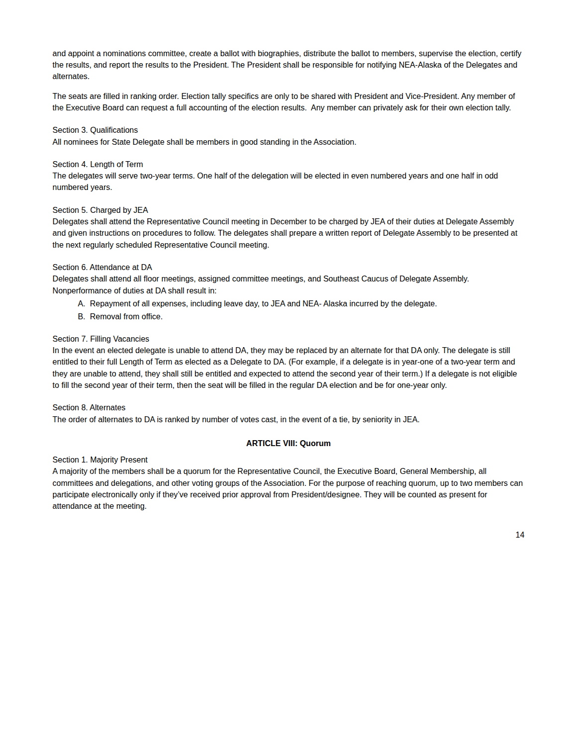and appoint a nominations committee, create a ballot with biographies, distribute the ballot to members, supervise the election, certify the results, and report the results to the President. The President shall be responsible for notifying NEA-Alaska of the Delegates and alternates.
The seats are filled in ranking order. Election tally specifics are only to be shared with President and Vice-President. Any member of the Executive Board can request a full accounting of the election results. Any member can privately ask for their own election tally.
Section 3. Qualifications
All nominees for State Delegate shall be members in good standing in the Association.
Section 4. Length of Term
The delegates will serve two-year terms. One half of the delegation will be elected in even numbered years and one half in odd numbered years.
Section 5. Charged by JEA
Delegates shall attend the Representative Council meeting in December to be charged by JEA of their duties at Delegate Assembly and given instructions on procedures to follow. The delegates shall prepare a written report of Delegate Assembly to be presented at the next regularly scheduled Representative Council meeting.
Section 6. Attendance at DA
Delegates shall attend all floor meetings, assigned committee meetings, and Southeast Caucus of Delegate Assembly. Nonperformance of duties at DA shall result in:
Repayment of all expenses, including leave day, to JEA and NEA- Alaska incurred by the delegate.
Removal from office.
Section 7. Filling Vacancies
In the event an elected delegate is unable to attend DA, they may be replaced by an alternate for that DA only. The delegate is still entitled to their full Length of Term as elected as a Delegate to DA. (For example, if a delegate is in year-one of a two-year term and they are unable to attend, they shall still be entitled and expected to attend the second year of their term.) If a delegate is not eligible to fill the second year of their term, then the seat will be filled in the regular DA election and be for one-year only.
Section 8. Alternates
The order of alternates to DA is ranked by number of votes cast, in the event of a tie, by seniority in JEA.
ARTICLE VIII: Quorum
Section 1. Majority Present
A majority of the members shall be a quorum for the Representative Council, the Executive Board, General Membership, all committees and delegations, and other voting groups of the Association. For the purpose of reaching quorum, up to two members can participate electronically only if they’ve received prior approval from President/designee. They will be counted as present for attendance at the meeting.
14